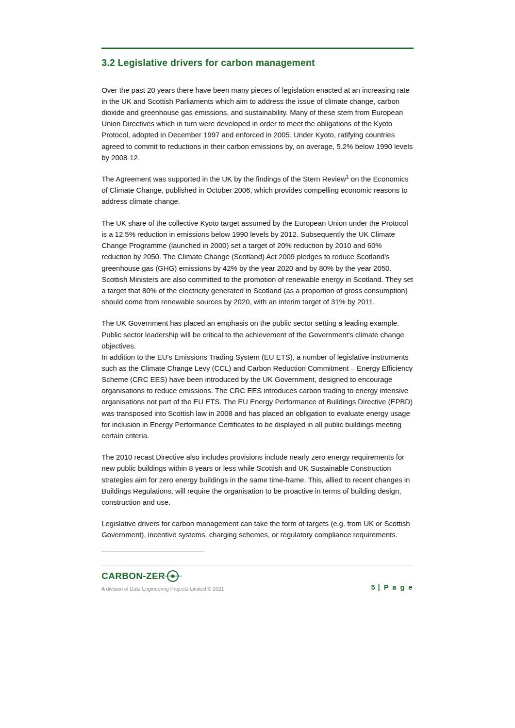3.2 Legislative drivers for carbon management
Over the past 20 years there have been many pieces of legislation enacted at an increasing rate in the UK and Scottish Parliaments which aim to address the issue of climate change, carbon dioxide and greenhouse gas emissions, and sustainability. Many of these stem from European Union Directives which in turn were developed in order to meet the obligations of the Kyoto Protocol, adopted in December 1997 and enforced in 2005. Under Kyoto, ratifying countries agreed to commit to reductions in their carbon emissions by, on average, 5.2% below 1990 levels by 2008-12.
The Agreement was supported in the UK by the findings of the Stern Review1 on the Economics of Climate Change, published in October 2006, which provides compelling economic reasons to address climate change.
The UK share of the collective Kyoto target assumed by the European Union under the Protocol is a 12.5% reduction in emissions below 1990 levels by 2012. Subsequently the UK Climate Change Programme (launched in 2000) set a target of 20% reduction by 2010 and 60% reduction by 2050. The Climate Change (Scotland) Act 2009 pledges to reduce Scotland's greenhouse gas (GHG) emissions by 42% by the year 2020 and by 80% by the year 2050. Scottish Ministers are also committed to the promotion of renewable energy in Scotland. They set a target that 80% of the electricity generated in Scotland (as a proportion of gross consumption) should come from renewable sources by 2020, with an interim target of 31% by 2011.
The UK Government has placed an emphasis on the public sector setting a leading example. Public sector leadership will be critical to the achievement of the Government's climate change objectives.
In addition to the EU's Emissions Trading System (EU ETS), a number of legislative instruments such as the Climate Change Levy (CCL) and Carbon Reduction Commitment – Energy Efficiency Scheme (CRC EES) have been introduced by the UK Government, designed to encourage organisations to reduce emissions. The CRC EES introduces carbon trading to energy intensive organisations not part of the EU ETS. The EU Energy Performance of Buildings Directive (EPBD) was transposed into Scottish law in 2008 and has placed an obligation to evaluate energy usage for inclusion in Energy Performance Certificates to be displayed in all public buildings meeting certain criteria.
The 2010 recast Directive also includes provisions include nearly zero energy requirements for new public buildings within 8 years or less while Scottish and UK Sustainable Construction strategies aim for zero energy buildings in the same time-frame. This, allied to recent changes in Buildings Regulations, will require the organisation to be proactive in terms of building design, construction and use.
Legislative drivers for carbon management can take the form of targets (e.g. from UK or Scottish Government), incentive systems, charging schemes, or regulatory compliance requirements.
CARBON-ZER
A division of Data Engineering Projects Limited © 2021
5 | P a g e